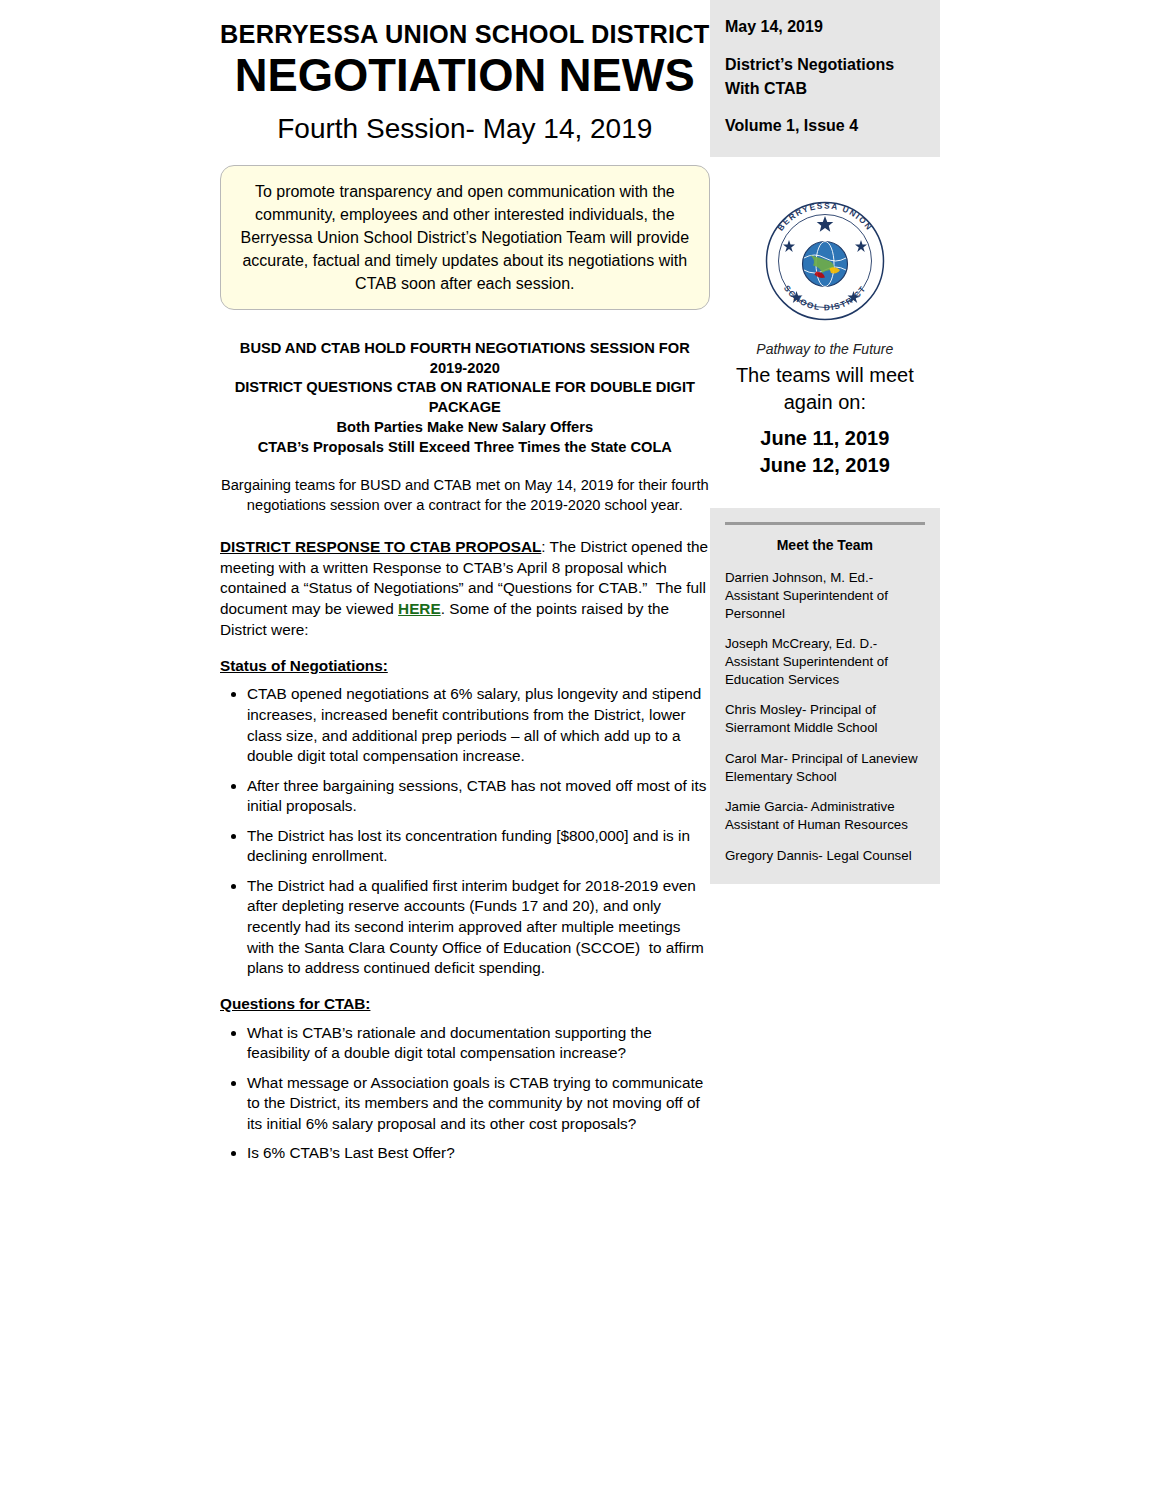| BERRYESSA UNION SCHOOL DISTRICT NEGOTIATION NEWS Fourth Session- May 14, 2019 To promote transparency and open communication with the community, employees and other interested individuals, the Berryessa Union School District’s Negotiation Team will provide accurate, factual and timely updates about its negotiations with CTAB soon after each session. BUSD AND CTAB HOLD FOURTH NEGOTIATIONS SESSION FOR 2019-2020 DISTRICT QUESTIONS CTAB ON RATIONALE FOR DOUBLE DIGIT PACKAGE Both Parties Make New Salary Offers CTAB’s Proposals Still Exceed Three Times the State COLA Bargaining teams for BUSD and CTAB met on May 14, 2019 for their fourth negotiations session over a contract for the 2019-2020 school year. DISTRICT RESPONSE TO CTAB PROPOSAL : The District opened the meeting with a written Response to CTAB’s April 8 proposal which contained a “Status of Negotiations” and “Questions for CTAB.” The full document may be viewed HERE . Some of the points raised by the District were: Status of Negotiations: CTAB opened negotiations at 6% salary, plus longevity and stipend increases, increased benefit contributions from the District, lower class size, and additional prep periods – all of which add up to a double digit total compensation increase. After three bargaining sessions, CTAB has not moved off most of its initial proposals. The District has lost its concentration funding [$800,000] and is in declining enrollment. The District had a qualified first interim budget for 2018-2019 even after depleting reserve accounts (Funds 17 and 20), and only recently had its second interim approved after multiple meetings with the Santa Clara County Office of Education (SCCOE) to affirm plans to address continued deficit spending. Questions for CTAB: What is CTAB’s rationale and documentation supporting the feasibility of a double digit total compensation increase? What message or Association goals is CTAB trying to communicate to the District, its members and the community by not moving off of its initial 6% salary proposal and its other cost proposals? Is 6% CTAB’s Last Best Offer? | May 14, 2019 District’s Negotiations With CTAB Volume 1, Issue 4 BERRYESSA UNION SCHOOL DISTRICT Pathway to the Future The teams will meet again on: June 11, 2019 June 12, 2019 Meet the Team Darrien Johnson, M. Ed.- Assistant Superintendent of Personnel Joseph McCreary, Ed. D.- Assistant Superintendent of Education Services Chris Mosley- Principal of Sierramont Middle School Carol Mar- Principal of Laneview Elementary School Jamie Garcia- Administrative Assistant of Human Resources Gregory Dannis- Legal Counsel |